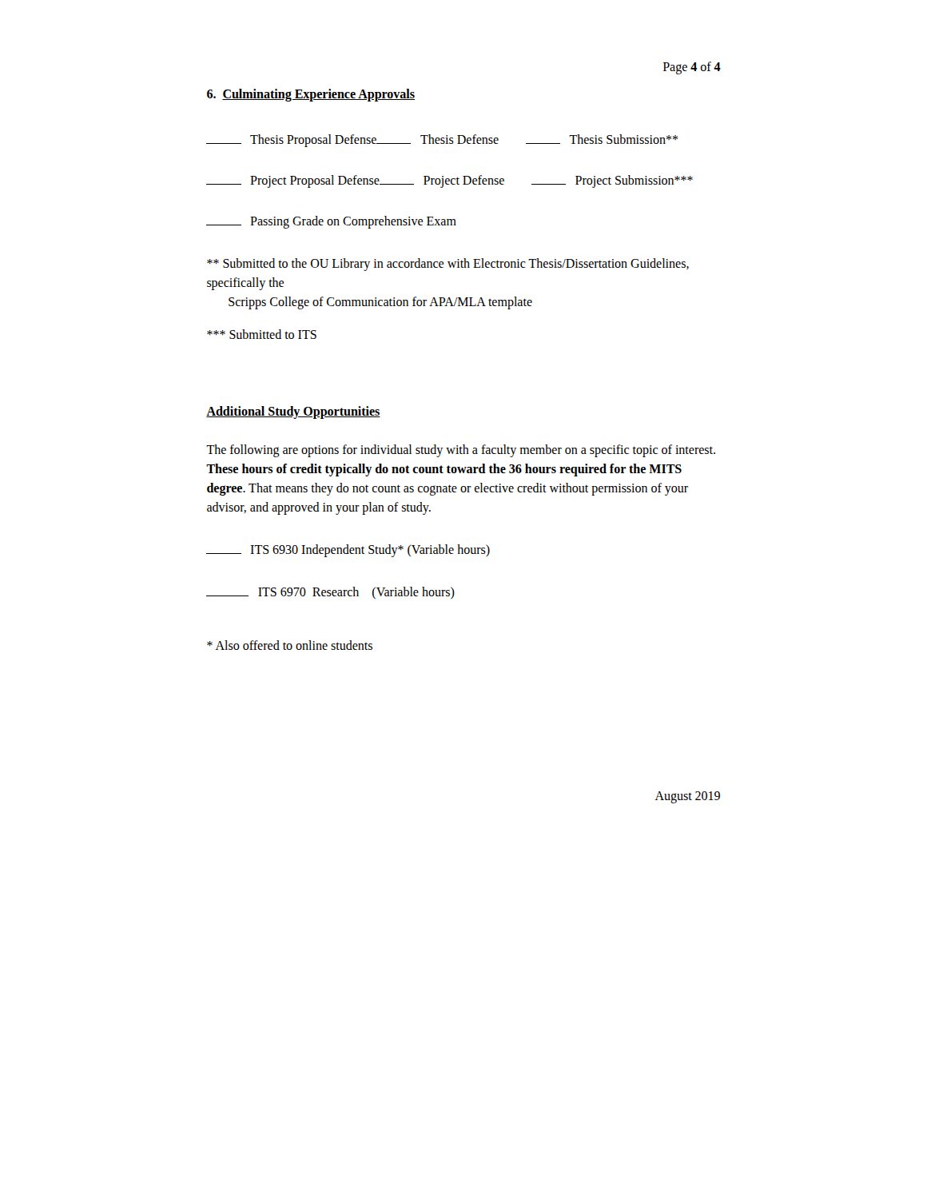Page 4 of 4
6. Culminating Experience Approvals
Thesis Proposal Defense Thesis Defense Thesis Submission**
Project Proposal Defense Project Defense Project Submission***
Passing Grade on Comprehensive Exam
** Submitted to the OU Library in accordance with Electronic Thesis/Dissertation Guidelines, specifically the Scripps College of Communication for APA/MLA template
*** Submitted to ITS
Additional Study Opportunities
The following are options for individual study with a faculty member on a specific topic of interest. These hours of credit typically do not count toward the 36 hours required for the MITS degree. That means they do not count as cognate or elective credit without permission of your advisor, and approved in your plan of study.
ITS 6930 Independent Study* (Variable hours)
ITS 6970 Research (Variable hours)
* Also offered to online students
August 2019